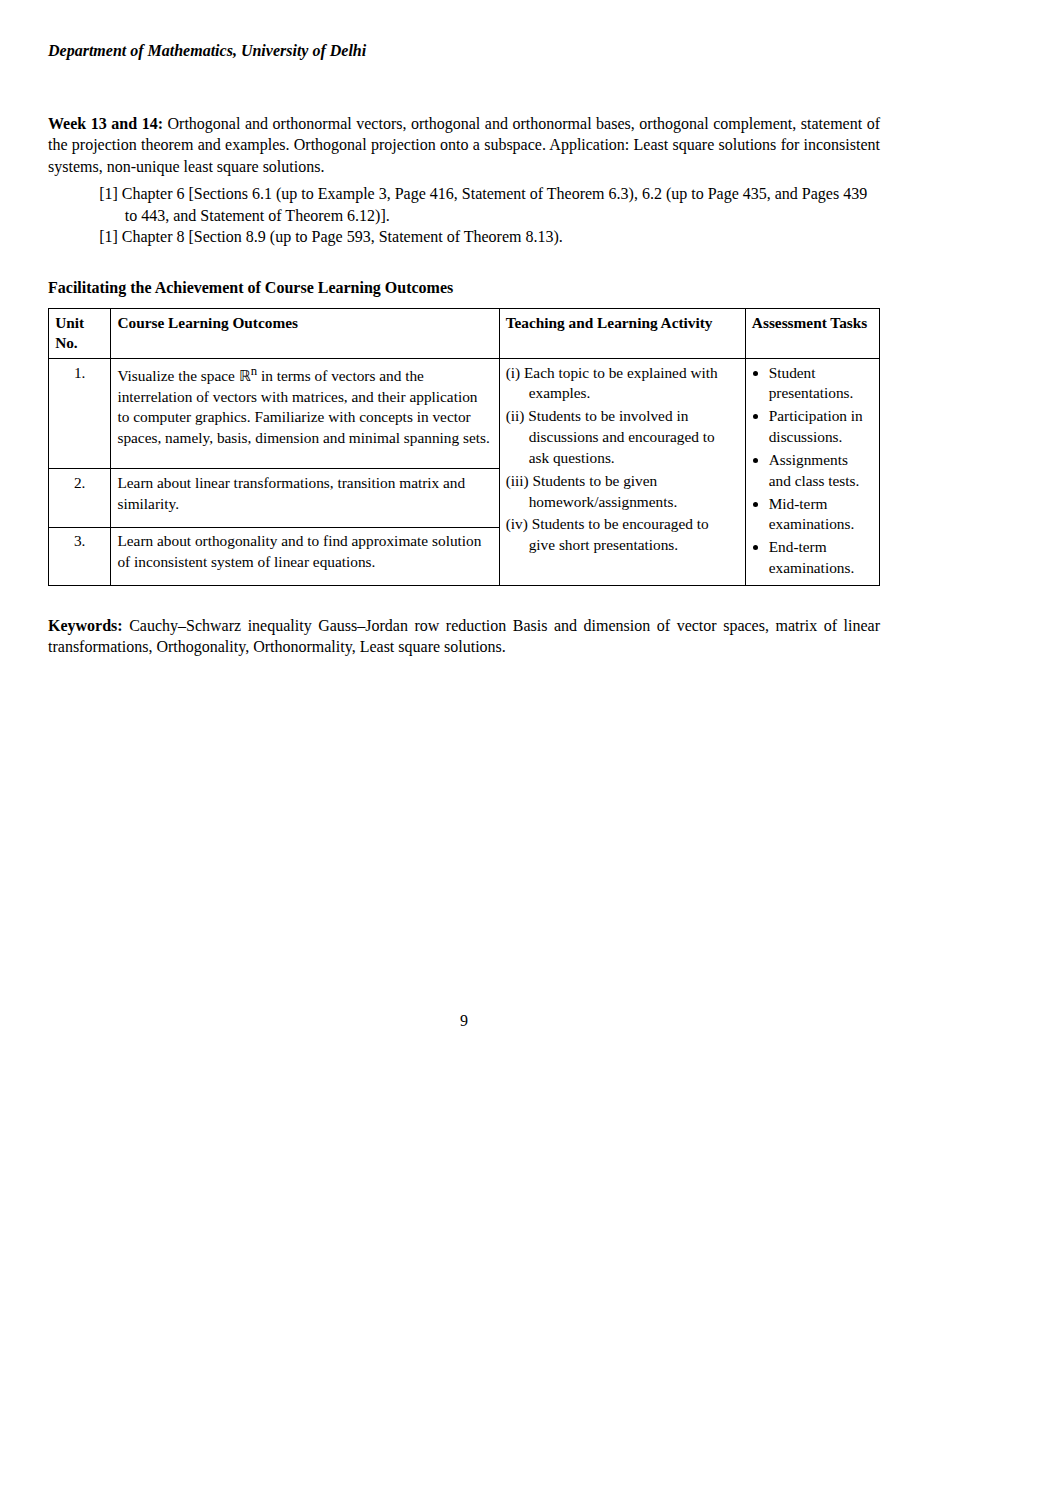Department of Mathematics, University of Delhi
Week 13 and 14: Orthogonal and orthonormal vectors, orthogonal and orthonormal bases, orthogonal complement, statement of the projection theorem and examples. Orthogonal projection onto a subspace. Application: Least square solutions for inconsistent systems, non-unique least square solutions.
[1] Chapter 6 [Sections 6.1 (up to Example 3, Page 416, Statement of Theorem 6.3), 6.2 (up to Page 435, and Pages 439 to 443, and Statement of Theorem 6.12)].
[1] Chapter 8 [Section 8.9 (up to Page 593, Statement of Theorem 8.13).
Facilitating the Achievement of Course Learning Outcomes
| Unit No. | Course Learning Outcomes | Teaching and Learning Activity | Assessment Tasks |
| --- | --- | --- | --- |
| 1. | Visualize the space ℝ n in terms of vectors and the interrelation of vectors with matrices, and their application to computer graphics. Familiarize with concepts in vector spaces, namely, basis, dimension and minimal spanning sets. | (i) Each topic to be explained with examples. (ii) Students to be involved in discussions and encouraged to ask questions. (iii) Students to be given homework/assignments. (iv) Students to be encouraged to give short presentations. | Student presentations. Participation in discussions. Assignments and class tests. Mid-term examinations. End-term examinations. |
| 2. | Learn about linear transformations, transition matrix and similarity. |
| 3. | Learn about orthogonality and to find approximate solution of inconsistent system of linear equations. |
Keywords: Cauchy–Schwarz inequality Gauss–Jordan row reduction Basis and dimension of vector spaces, matrix of linear transformations, Orthogonality, Orthonormality, Least square solutions.
9